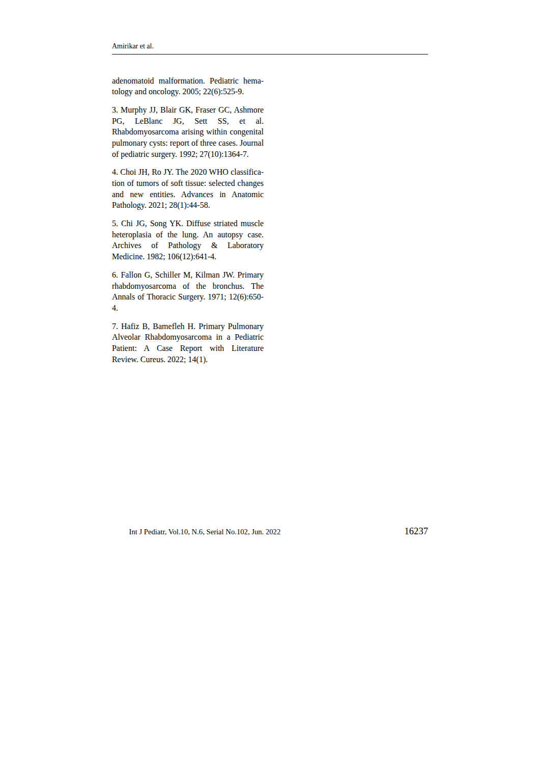Amirikar et al.
adenomatoid malformation. Pediatric hematology and oncology. 2005; 22(6):525-9.
3. Murphy JJ, Blair GK, Fraser GC, Ashmore PG, LeBlanc JG, Sett SS, et al. Rhabdomyosarcoma arising within congenital pulmonary cysts: report of three cases. Journal of pediatric surgery. 1992; 27(10):1364-7.
4. Choi JH, Ro JY. The 2020 WHO classification of tumors of soft tissue: selected changes and new entities. Advances in Anatomic Pathology. 2021; 28(1):44-58.
5. Chi JG, Song YK. Diffuse striated muscle heteroplasia of the lung. An autopsy case. Archives of Pathology & Laboratory Medicine. 1982; 106(12):641-4.
6. Fallon G, Schiller M, Kilman JW. Primary rhabdomyosarcoma of the bronchus. The Annals of Thoracic Surgery. 1971; 12(6):650-4.
7. Hafiz B, Bamefleh H. Primary Pulmonary Alveolar Rhabdomyosarcoma in a Pediatric Patient: A Case Report with Literature Review. Cureus. 2022; 14(1).
Int J Pediatr, Vol.10, N.6, Serial No.102, Jun. 2022
16237